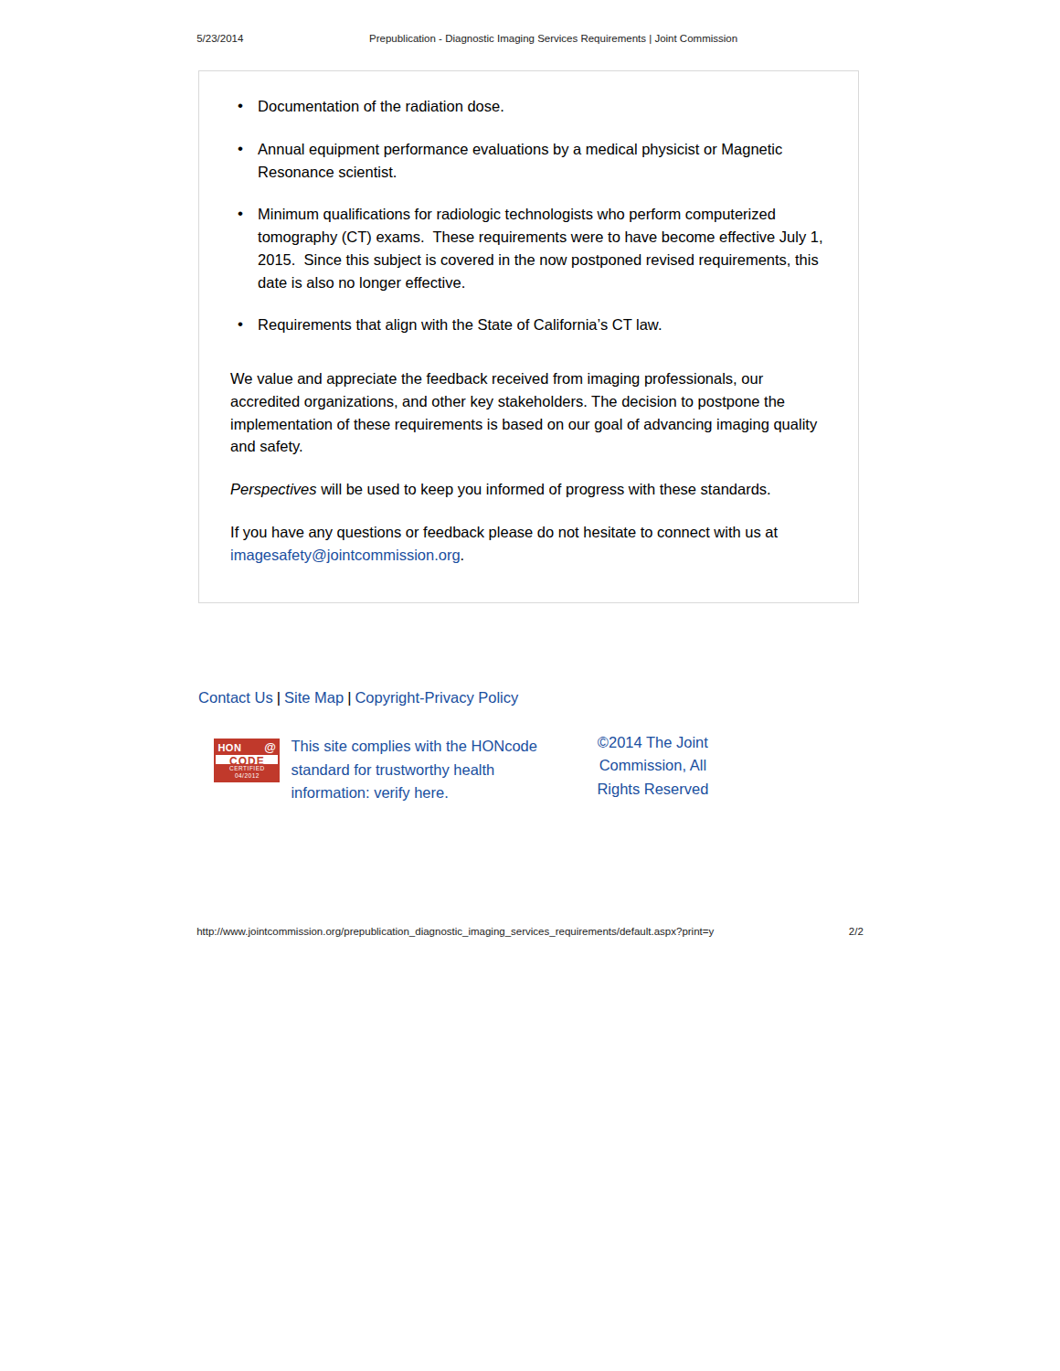5/23/2014
Prepublication - Diagnostic Imaging Services Requirements | Joint Commission
Documentation of the radiation dose.
Annual equipment performance evaluations by a medical physicist or Magnetic Resonance scientist.
Minimum qualifications for radiologic technologists who perform computerized tomography (CT) exams. These requirements were to have become effective July 1, 2015. Since this subject is covered in the now postponed revised requirements, this date is also no longer effective.
Requirements that align with the State of California’s CT law.
We value and appreciate the feedback received from imaging professionals, our accredited organizations, and other key stakeholders. The decision to postpone the implementation of these requirements is based on our goal of advancing imaging quality and safety.
Perspectives will be used to keep you informed of progress with these standards.
If you have any questions or feedback please do not hesitate to connect with us at imagesafety@jointcommission.org.
Contact Us|Site Map|Copyright-Privacy Policy
HON@
CODE
CERTIFIED
04/2012
This site complies with the HONcode standard for trustworthy health information: verify here.
©2014 The Joint Commission, All Rights Reserved
http://www.jointcommission.org/prepublication_diagnostic_imaging_services_requirements/default.aspx?print=y
2/2